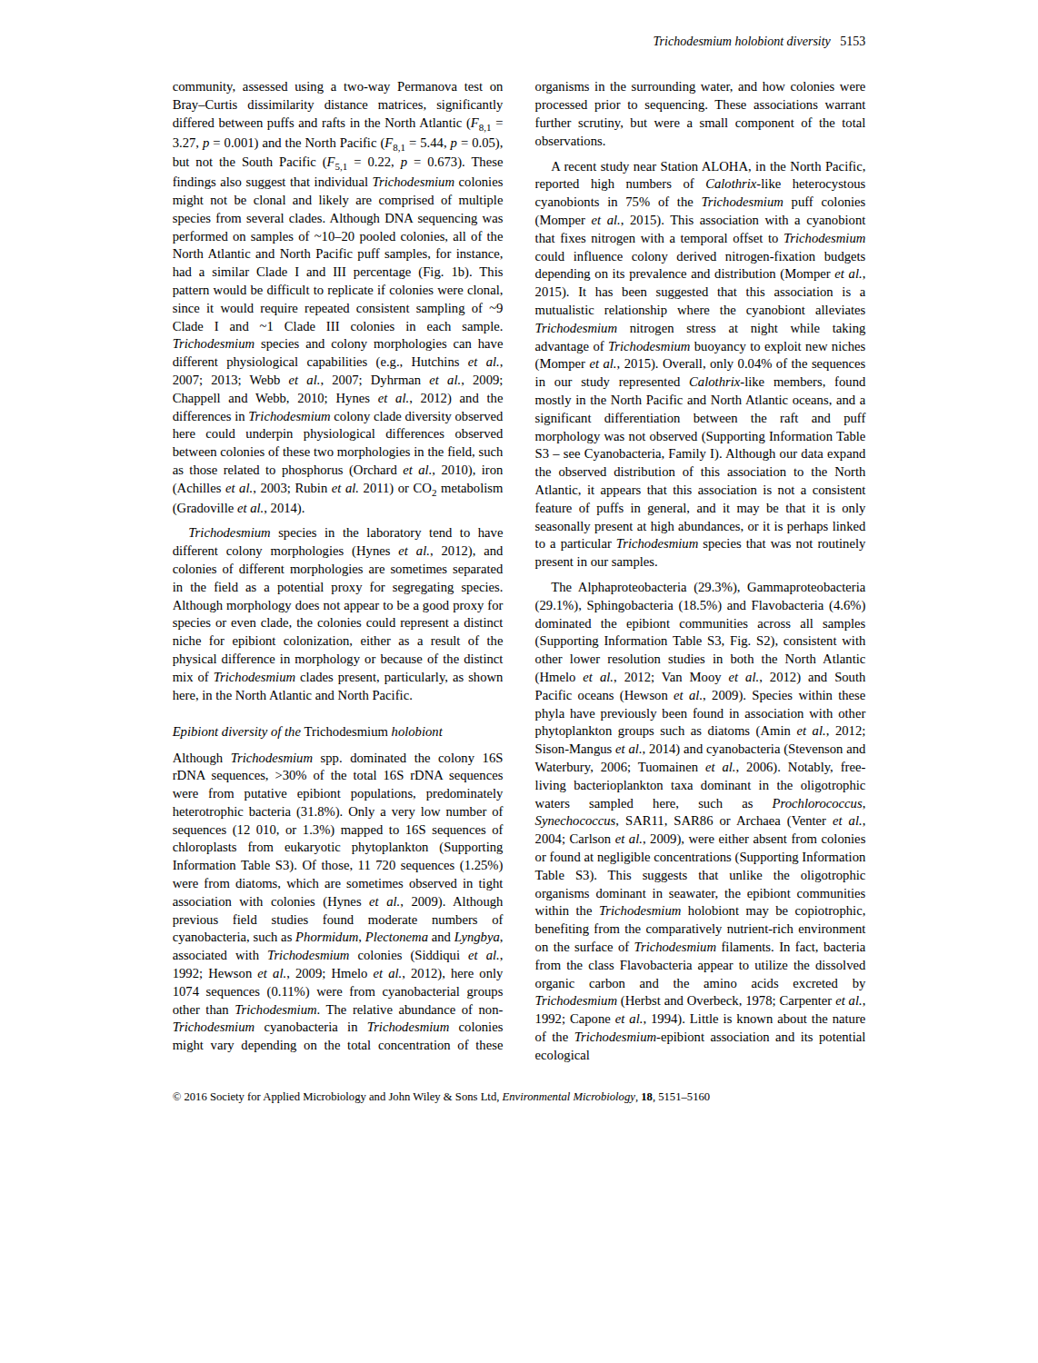Trichodesmium holobiont diversity 5153
community, assessed using a two-way Permanova test on Bray–Curtis dissimilarity distance matrices, significantly differed between puffs and rafts in the North Atlantic (F8,1 = 3.27, p = 0.001) and the North Pacific (F8,1 = 5.44, p = 0.05), but not the South Pacific (F5,1 = 0.22, p = 0.673). These findings also suggest that individual Trichodesmium colonies might not be clonal and likely are comprised of multiple species from several clades. Although DNA sequencing was performed on samples of ~10–20 pooled colonies, all of the North Atlantic and North Pacific puff samples, for instance, had a similar Clade I and III percentage (Fig. 1b). This pattern would be difficult to replicate if colonies were clonal, since it would require repeated consistent sampling of ~9 Clade I and ~1 Clade III colonies in each sample. Trichodesmium species and colony morphologies can have different physiological capabilities (e.g., Hutchins et al., 2007; 2013; Webb et al., 2007; Dyhrman et al., 2009; Chappell and Webb, 2010; Hynes et al., 2012) and the differences in Trichodesmium colony clade diversity observed here could underpin physiological differences observed between colonies of these two morphologies in the field, such as those related to phosphorus (Orchard et al., 2010), iron (Achilles et al., 2003; Rubin et al. 2011) or CO2 metabolism (Gradoville et al., 2014).
Trichodesmium species in the laboratory tend to have different colony morphologies (Hynes et al., 2012), and colonies of different morphologies are sometimes separated in the field as a potential proxy for segregating species. Although morphology does not appear to be a good proxy for species or even clade, the colonies could represent a distinct niche for epibiont colonization, either as a result of the physical difference in morphology or because of the distinct mix of Trichodesmium clades present, particularly, as shown here, in the North Atlantic and North Pacific.
Epibiont diversity of the Trichodesmium holobiont
Although Trichodesmium spp. dominated the colony 16S rDNA sequences, >30% of the total 16S rDNA sequences were from putative epibiont populations, predominately heterotrophic bacteria (31.8%). Only a very low number of sequences (12 010, or 1.3%) mapped to 16S sequences of chloroplasts from eukaryotic phytoplankton (Supporting Information Table S3). Of those, 11 720 sequences (1.25%) were from diatoms, which are sometimes observed in tight association with colonies (Hynes et al., 2009). Although previous field studies found moderate numbers of cyanobacteria, such as Phormidum, Plectonema and Lyngbya, associated with Trichodesmium colonies (Siddiqui et al., 1992; Hewson et al., 2009; Hmelo et al., 2012), here only 1074 sequences (0.11%) were from cyanobacterial groups other than Trichodesmium. The relative abundance of non-Trichodesmium cyanobacteria in Trichodesmium colonies might vary depending on the total concentration of these organisms in the surrounding water, and how colonies were processed prior to sequencing. These associations warrant further scrutiny, but were a small component of the total observations.
A recent study near Station ALOHA, in the North Pacific, reported high numbers of Calothrix-like heterocystous cyanobionts in 75% of the Trichodesmium puff colonies (Momper et al., 2015). This association with a cyanobiont that fixes nitrogen with a temporal offset to Trichodesmium could influence colony derived nitrogen-fixation budgets depending on its prevalence and distribution (Momper et al., 2015). It has been suggested that this association is a mutualistic relationship where the cyanobiont alleviates Trichodesmium nitrogen stress at night while taking advantage of Trichodesmium buoyancy to exploit new niches (Momper et al., 2015). Overall, only 0.04% of the sequences in our study represented Calothrix-like members, found mostly in the North Pacific and North Atlantic oceans, and a significant differentiation between the raft and puff morphology was not observed (Supporting Information Table S3 – see Cyanobacteria, Family I). Although our data expand the observed distribution of this association to the North Atlantic, it appears that this association is not a consistent feature of puffs in general, and it may be that it is only seasonally present at high abundances, or it is perhaps linked to a particular Trichodesmium species that was not routinely present in our samples.
The Alphaproteobacteria (29.3%), Gammaproteobacteria (29.1%), Sphingobacteria (18.5%) and Flavobacteria (4.6%) dominated the epibiont communities across all samples (Supporting Information Table S3, Fig. S2), consistent with other lower resolution studies in both the North Atlantic (Hmelo et al., 2012; Van Mooy et al., 2012) and South Pacific oceans (Hewson et al., 2009). Species within these phyla have previously been found in association with other phytoplankton groups such as diatoms (Amin et al., 2012; Sison-Mangus et al., 2014) and cyanobacteria (Stevenson and Waterbury, 2006; Tuomainen et al., 2006). Notably, free-living bacterioplankton taxa dominant in the oligotrophic waters sampled here, such as Prochlorococcus, Synechococcus, SAR11, SAR86 or Archaea (Venter et al., 2004; Carlson et al., 2009), were either absent from colonies or found at negligible concentrations (Supporting Information Table S3). This suggests that unlike the oligotrophic organisms dominant in seawater, the epibiont communities within the Trichodesmium holobiont may be copiotrophic, benefiting from the comparatively nutrient-rich environment on the surface of Trichodesmium filaments. In fact, bacteria from the class Flavobacteria appear to utilize the dissolved organic carbon and the amino acids excreted by Trichodesmium (Herbst and Overbeck, 1978; Carpenter et al., 1992; Capone et al., 1994). Little is known about the nature of the Trichodesmium-epibiont association and its potential ecological
© 2016 Society for Applied Microbiology and John Wiley & Sons Ltd, Environmental Microbiology, 18, 5151–5160